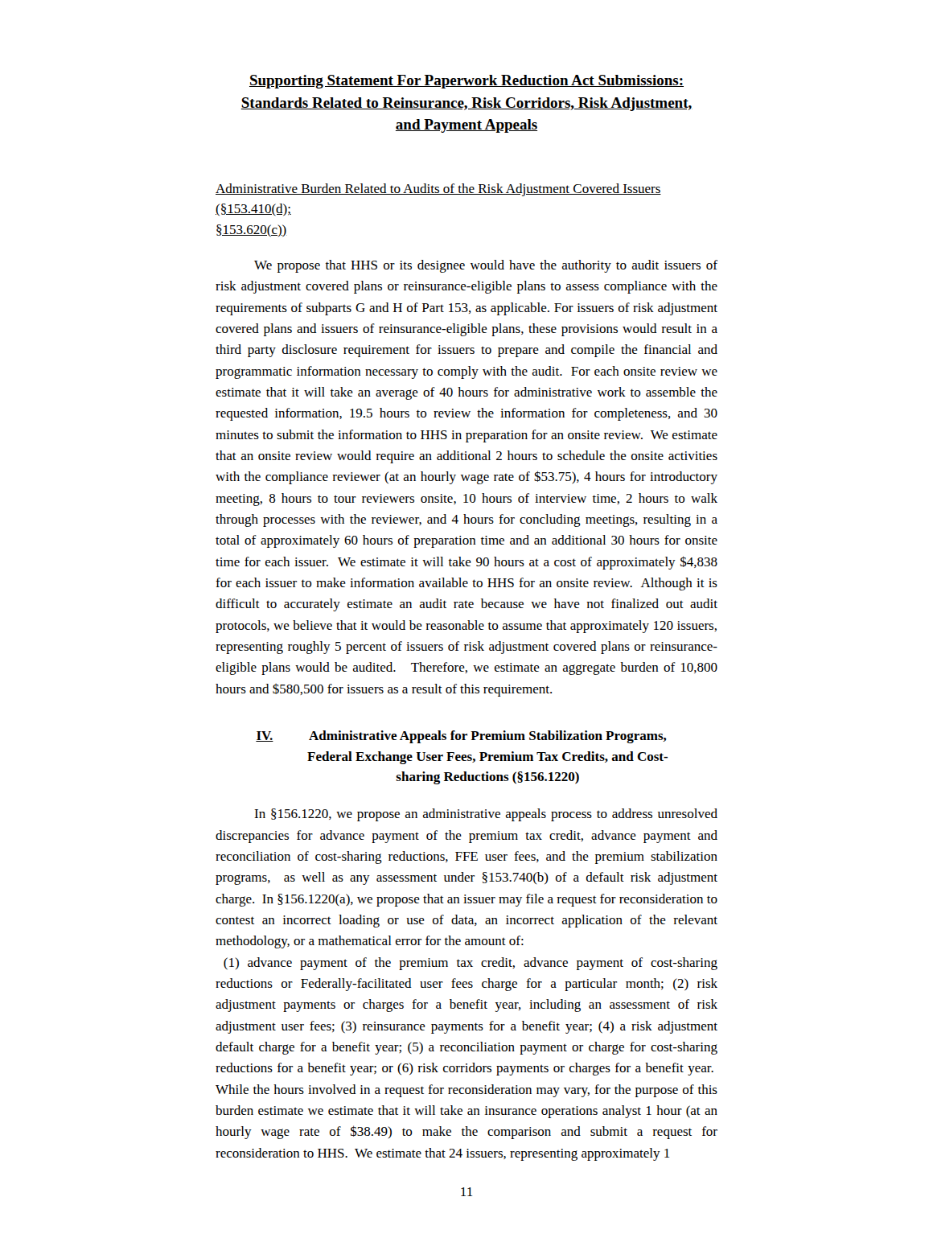Supporting Statement For Paperwork Reduction Act Submissions:
Standards Related to Reinsurance, Risk Corridors, Risk Adjustment,
and Payment Appeals
Administrative Burden Related to Audits of the Risk Adjustment Covered Issuers (§153.410(d);
§153.620(c))
We propose that HHS or its designee would have the authority to audit issuers of risk adjustment covered plans or reinsurance-eligible plans to assess compliance with the requirements of subparts G and H of Part 153, as applicable. For issuers of risk adjustment covered plans and issuers of reinsurance-eligible plans, these provisions would result in a third party disclosure requirement for issuers to prepare and compile the financial and programmatic information necessary to comply with the audit. For each onsite review we estimate that it will take an average of 40 hours for administrative work to assemble the requested information, 19.5 hours to review the information for completeness, and 30 minutes to submit the information to HHS in preparation for an onsite review. We estimate that an onsite review would require an additional 2 hours to schedule the onsite activities with the compliance reviewer (at an hourly wage rate of $53.75), 4 hours for introductory meeting, 8 hours to tour reviewers onsite, 10 hours of interview time, 2 hours to walk through processes with the reviewer, and 4 hours for concluding meetings, resulting in a total of approximately 60 hours of preparation time and an additional 30 hours for onsite time for each issuer. We estimate it will take 90 hours at a cost of approximately $4,838 for each issuer to make information available to HHS for an onsite review. Although it is difficult to accurately estimate an audit rate because we have not finalized out audit protocols, we believe that it would be reasonable to assume that approximately 120 issuers, representing roughly 5 percent of issuers of risk adjustment covered plans or reinsurance-eligible plans would be audited. Therefore, we estimate an aggregate burden of 10,800 hours and $580,500 for issuers as a result of this requirement.
IV. Administrative Appeals for Premium Stabilization Programs, Federal Exchange User Fees, Premium Tax Credits, and Cost-sharing Reductions (§156.1220)
In §156.1220, we propose an administrative appeals process to address unresolved discrepancies for advance payment of the premium tax credit, advance payment and reconciliation of cost-sharing reductions, FFE user fees, and the premium stabilization programs, as well as any assessment under §153.740(b) of a default risk adjustment charge. In §156.1220(a), we propose that an issuer may file a request for reconsideration to contest an incorrect loading or use of data, an incorrect application of the relevant methodology, or a mathematical error for the amount of:
(1) advance payment of the premium tax credit, advance payment of cost-sharing reductions or Federally-facilitated user fees charge for a particular month; (2) risk adjustment payments or charges for a benefit year, including an assessment of risk adjustment user fees; (3) reinsurance payments for a benefit year; (4) a risk adjustment default charge for a benefit year; (5) a reconciliation payment or charge for cost-sharing reductions for a benefit year; or (6) risk corridors payments or charges for a benefit year. While the hours involved in a request for reconsideration may vary, for the purpose of this burden estimate we estimate that it will take an insurance operations analyst 1 hour (at an hourly wage rate of $38.49) to make the comparison and submit a request for reconsideration to HHS. We estimate that 24 issuers, representing approximately 1
11